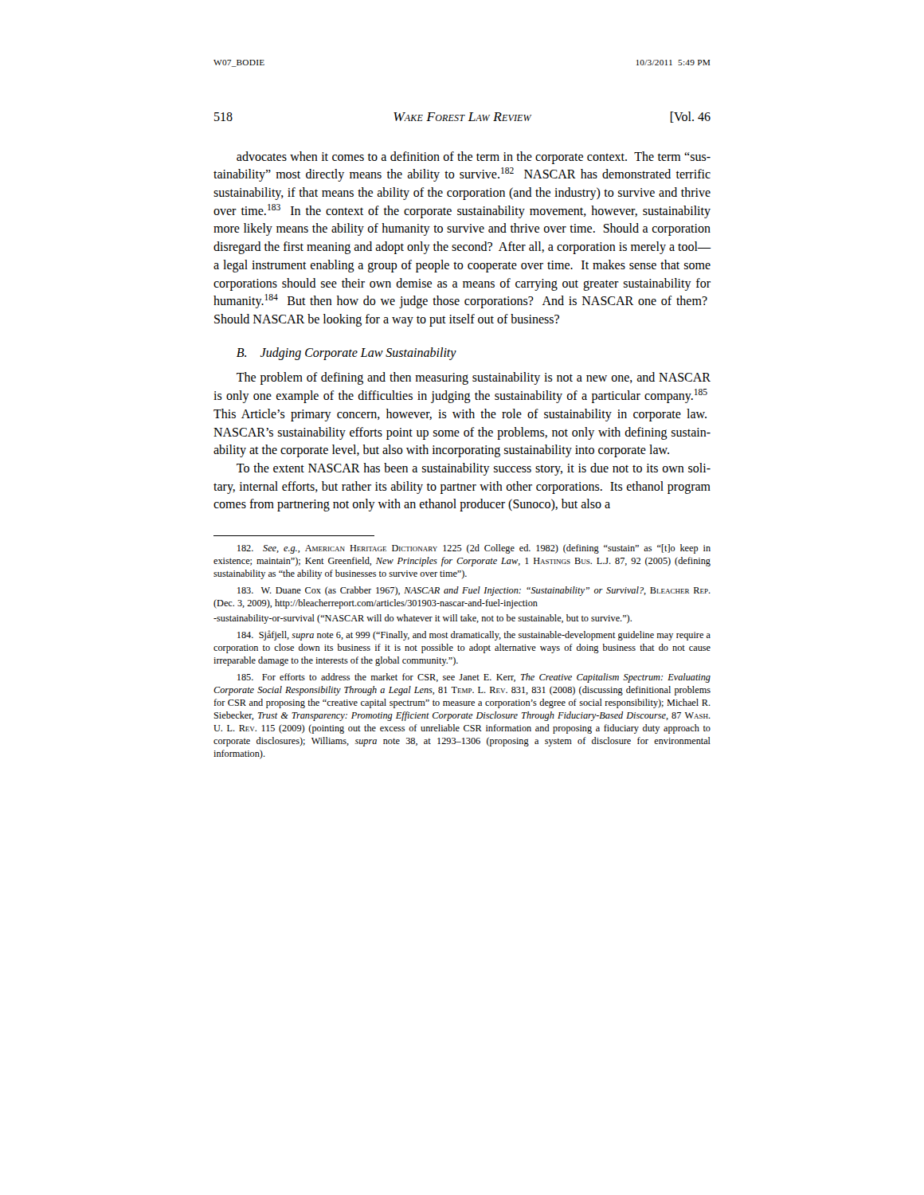W07_BODIE 10/3/2011 5:49 PM
518 Wake Forest Law Review [Vol. 46
advocates when it comes to a definition of the term in the corporate context. The term “sustainability” most directly means the ability to survive.182 NASCAR has demonstrated terrific sustainability, if that means the ability of the corporation (and the industry) to survive and thrive over time.183 In the context of the corporate sustainability movement, however, sustainability more likely means the ability of humanity to survive and thrive over time. Should a corporation disregard the first meaning and adopt only the second? After all, a corporation is merely a tool—a legal instrument enabling a group of people to cooperate over time. It makes sense that some corporations should see their own demise as a means of carrying out greater sustainability for humanity.184 But then how do we judge those corporations? And is NASCAR one of them? Should NASCAR be looking for a way to put itself out of business?
B. Judging Corporate Law Sustainability
The problem of defining and then measuring sustainability is not a new one, and NASCAR is only one example of the difficulties in judging the sustainability of a particular company.185 This Article’s primary concern, however, is with the role of sustainability in corporate law. NASCAR’s sustainability efforts point up some of the problems, not only with defining sustainability at the corporate level, but also with incorporating sustainability into corporate law.
To the extent NASCAR has been a sustainability success story, it is due not to its own solitary, internal efforts, but rather its ability to partner with other corporations. Its ethanol program comes from partnering not only with an ethanol producer (Sunoco), but also a
182. See, e.g., American Heritage Dictionary 1225 (2d College ed. 1982) (defining “sustain” as “[t]o keep in existence; maintain”); Kent Greenfield, New Principles for Corporate Law, 1 Hastings Bus. L.J. 87, 92 (2005) (defining sustainability as “the ability of businesses to survive over time”).
183. W. Duane Cox (as Crabber 1967), NASCAR and Fuel Injection: “Sustainability” or Survival?, Bleacher Rep. (Dec. 3, 2009), http://bleacherreport.com/articles/301903-nascar-and-fuel-injection
-sustainability-or-survival (“NASCAR will do whatever it will take, not to be sustainable, but to survive.”).
184. Sjåfjell, supra note 6, at 999 (“Finally, and most dramatically, the sustainable-development guideline may require a corporation to close down its business if it is not possible to adopt alternative ways of doing business that do not cause irreparable damage to the interests of the global community.”).
185. For efforts to address the market for CSR, see Janet E. Kerr, The Creative Capitalism Spectrum: Evaluating Corporate Social Responsibility Through a Legal Lens, 81 Temp. L. Rev. 831, 831 (2008) (discussing definitional problems for CSR and proposing the “creative capital spectrum” to measure a corporation’s degree of social responsibility); Michael R. Siebecker, Trust & Transparency: Promoting Efficient Corporate Disclosure Through Fiduciary-Based Discourse, 87 Wash. U. L. Rev. 115 (2009) (pointing out the excess of unreliable CSR information and proposing a fiduciary duty approach to corporate disclosures); Williams, supra note 38, at 1293–1306 (proposing a system of disclosure for environmental information).